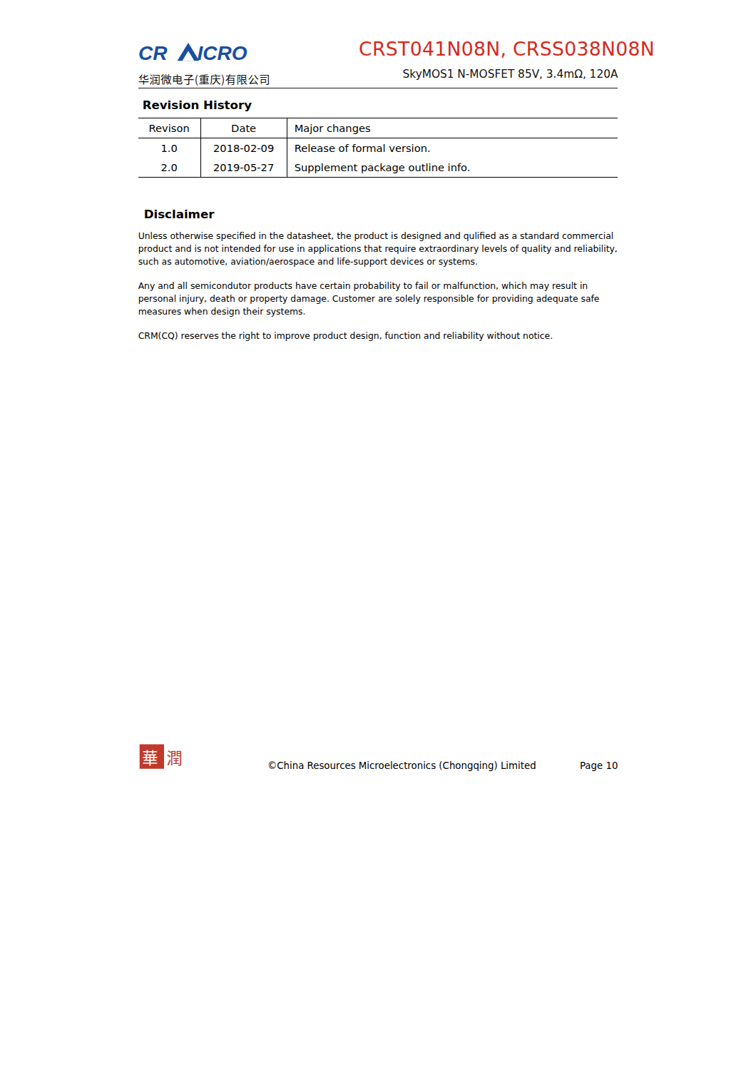CR ICRO
华润微电子(重庆)有限公司
CRST041N08N, CRSS038N08N
SkyMOS1 N-MOSFET 85V, 3.4mΩ, 120A
Revision History
| Revison | Date | Major changes |
| --- | --- | --- |
| 1.0 | 2018-02-09 | Release of formal version. |
| 2.0 | 2019-05-27 | Supplement package outline info. |
Disclaimer
Unless otherwise specified in the datasheet, the product is designed and qulified as a standard commercial product and is not intended for use in applications that require extraordinary levels of quality and reliability, such as automotive, aviation/aerospace and life-support devices or systems.
Any and all semicondutor products have certain probability to fail or malfunction, which may result in personal injury, death or property damage. Customer are solely responsible for providing adequate safe measures when design their systems.
CRM(CQ) reserves the right to improve product design, function and reliability without notice.
華 潤
©China Resources Microelectronics (Chongqing) Limited
Page 10